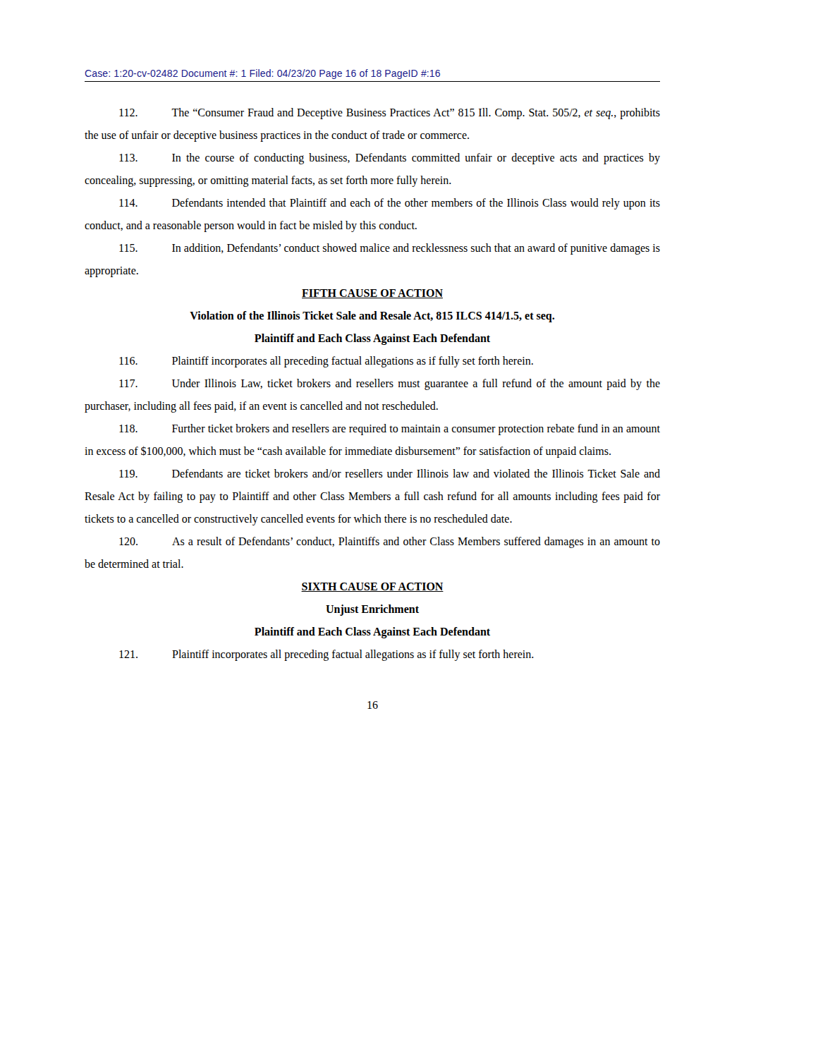Case: 1:20-cv-02482 Document #: 1 Filed: 04/23/20 Page 16 of 18 PageID #:16
112. The “Consumer Fraud and Deceptive Business Practices Act” 815 Ill. Comp. Stat. 505/2, et seq., prohibits the use of unfair or deceptive business practices in the conduct of trade or commerce.
113. In the course of conducting business, Defendants committed unfair or deceptive acts and practices by concealing, suppressing, or omitting material facts, as set forth more fully herein.
114. Defendants intended that Plaintiff and each of the other members of the Illinois Class would rely upon its conduct, and a reasonable person would in fact be misled by this conduct.
115. In addition, Defendants’ conduct showed malice and recklessness such that an award of punitive damages is appropriate.
FIFTH CAUSE OF ACTION
Violation of the Illinois Ticket Sale and Resale Act, 815 ILCS 414/1.5, et seq.
Plaintiff and Each Class Against Each Defendant
116. Plaintiff incorporates all preceding factual allegations as if fully set forth herein.
117. Under Illinois Law, ticket brokers and resellers must guarantee a full refund of the amount paid by the purchaser, including all fees paid, if an event is cancelled and not rescheduled.
118. Further ticket brokers and resellers are required to maintain a consumer protection rebate fund in an amount in excess of $100,000, which must be “cash available for immediate disbursement” for satisfaction of unpaid claims.
119. Defendants are ticket brokers and/or resellers under Illinois law and violated the Illinois Ticket Sale and Resale Act by failing to pay to Plaintiff and other Class Members a full cash refund for all amounts including fees paid for tickets to a cancelled or constructively cancelled events for which there is no rescheduled date.
120. As a result of Defendants’ conduct, Plaintiffs and other Class Members suffered damages in an amount to be determined at trial.
SIXTH CAUSE OF ACTION
Unjust Enrichment
Plaintiff and Each Class Against Each Defendant
121. Plaintiff incorporates all preceding factual allegations as if fully set forth herein.
16